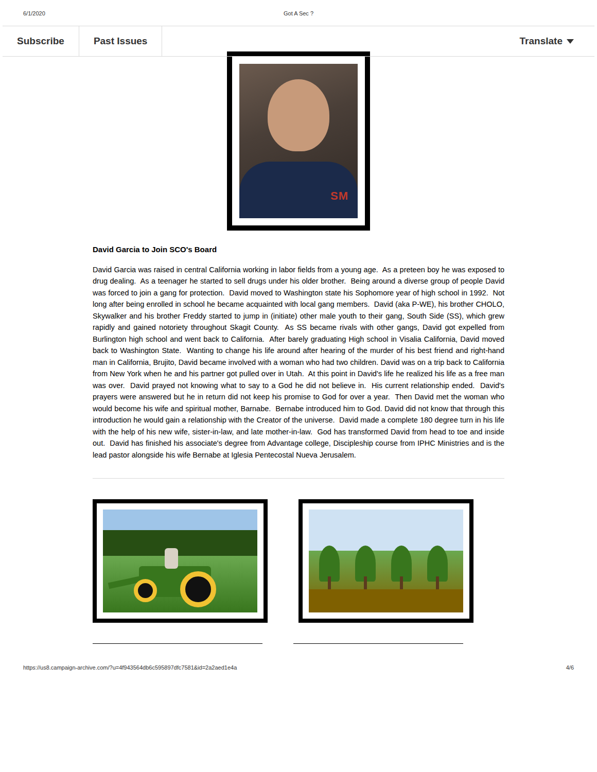6/1/2020 Got A Sec ?
Subscribe
Past Issues
Translate
SM
David Garcia to Join SCO's Board
David Garcia was raised in central California working in labor fields from a young age. As a preteen boy he was exposed to drug dealing. As a teenager he started to sell drugs under his older brother. Being around a diverse group of people David was forced to join a gang for protection. David moved to Washington state his Sophomore year of high school in 1992. Not long after being enrolled in school he became acquainted with local gang members. David (aka P-WE), his brother CHOLO, Skywalker and his brother Freddy started to jump in (initiate) other male youth to their gang, South Side (SS), which grew rapidly and gained notoriety throughout Skagit County. As SS became rivals with other gangs, David got expelled from Burlington high school and went back to California. After barely graduating High school in Visalia California, David moved back to Washington State. Wanting to change his life around after hearing of the murder of his best friend and right-hand man in California, Brujito, David became involved with a woman who had two children. David was on a trip back to California from New York when he and his partner got pulled over in Utah. At this point in David's life he realized his life as a free man was over. David prayed not knowing what to say to a God he did not believe in. His current relationship ended. David's prayers were answered but he in return did not keep his promise to God for over a year. Then David met the woman who would become his wife and spiritual mother, Barnabe. Bernabe introduced him to God. David did not know that through this introduction he would gain a relationship with the Creator of the universe. David made a complete 180 degree turn in his life with the help of his new wife, sister-in-law, and late mother-in-law. God has transformed David from head to toe and inside out. David has finished his associate's degree from Advantage college, Discipleship course from IPHC Ministries and is the lead pastor alongside his wife Bernabe at Iglesia Pentecostal Nueva Jerusalem.
https://us8.campaign-archive.com/?u=4f943564db6c595897dfc7581&id=2a2aed1e4a 4/6